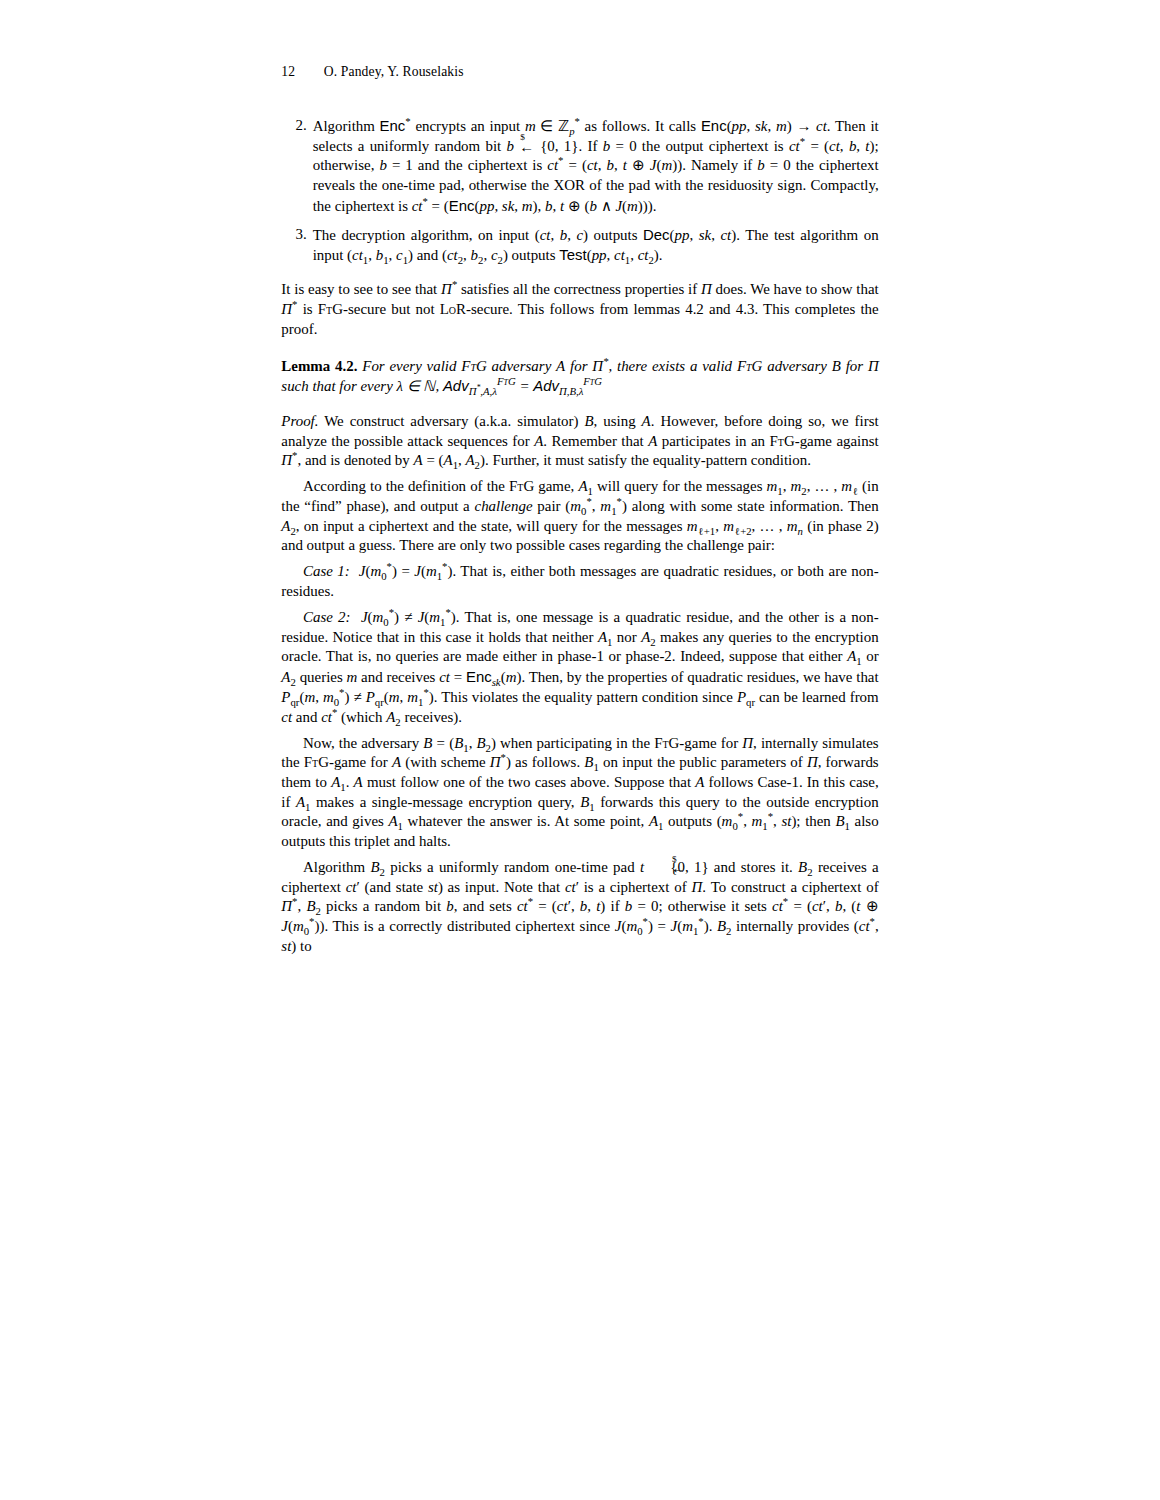12 O. Pandey, Y. Rouselakis
2. Algorithm Enc* encrypts an input m ∈ ℤp* as follows. It calls Enc(pp, sk, m) → ct. Then it selects a uniformly random bit b $← {0, 1}. If b = 0 the output ciphertext is ct* = (ct, b, t); otherwise, b = 1 and the ciphertext is ct* = (ct, b, t ⊕ J(m)). Namely if b = 0 the ciphertext reveals the one-time pad, otherwise the XOR of the pad with the residuosity sign. Compactly, the ciphertext is ct* = (Enc(pp, sk, m), b, t ⊕ (b ∧ J(m))).
3. The decryption algorithm, on input (ct, b, c) outputs Dec(pp, sk, ct). The test algorithm on input (ct1, b1, c1) and (ct2, b2, c2) outputs Test(pp, ct1, ct2).
It is easy to see to see that Π* satisfies all the correctness properties if Π does. We have to show that Π* is FtG-secure but not LoR-secure. This follows from lemmas 4.2 and 4.3. This completes the proof.
Lemma 4.2. For every valid FtG adversary A for Π*, there exists a valid FtG adversary B for Π such that for every λ ∈ ℕ, AdvΠ*,A,λFtG = AdvΠ,B,λFtG
Proof. We construct adversary (a.k.a. simulator) B, using A. However, before doing so, we first analyze the possible attack sequences for A. Remember that A participates in an FtG-game against Π*, and is denoted by A = (A1, A2). Further, it must satisfy the equality-pattern condition.
According to the definition of the FtG game, A1 will query for the messages m1, m2, … , mℓ (in the “find” phase), and output a challenge pair (m0*, m1*) along with some state information. Then A2, on input a ciphertext and the state, will query for the messages mℓ+1, mℓ+2, … , mn (in phase 2) and output a guess. There are only two possible cases regarding the challenge pair:
Case 1: J(m0*) = J(m1*). That is, either both messages are quadratic residues, or both are non-residues.
Case 2: J(m0*) ≠ J(m1*). That is, one message is a quadratic residue, and the other is a non-residue. Notice that in this case it holds that neither A1 nor A2 makes any queries to the encryption oracle. That is, no queries are made either in phase-1 or phase-2. Indeed, suppose that either A1 or A2 queries m and receives ct = Encsk(m). Then, by the properties of quadratic residues, we have that Pqr(m, m0*) ≠ Pqr(m, m1*). This violates the equality pattern condition since Pqr can be learned from ct and ct* (which A2 receives).
Now, the adversary B = (B1, B2) when participating in the FtG-game for Π, internally simulates the FtG-game for A (with scheme Π*) as follows. B1 on input the public parameters of Π, forwards them to A1. A must follow one of the two cases above. Suppose that A follows Case-1. In this case, if A1 makes a single-message encryption query, B1 forwards this query to the outside encryption oracle, and gives A1 whatever the answer is. At some point, A1 outputs (m0*, m1*, st); then B1 also outputs this triplet and halts.
Algorithm B2 picks a uniformly random one-time pad t $← {0, 1} and stores it. B2 receives a ciphertext ct′ (and state st) as input. Note that ct′ is a ciphertext of Π. To construct a ciphertext of Π*, B2 picks a random bit b, and sets ct* = (ct′, b, t) if b = 0; otherwise it sets ct* = (ct′, b, (t ⊕ J(m0*)). This is a correctly distributed ciphertext since J(m0*) = J(m1*). B2 internally provides (ct*, st) to